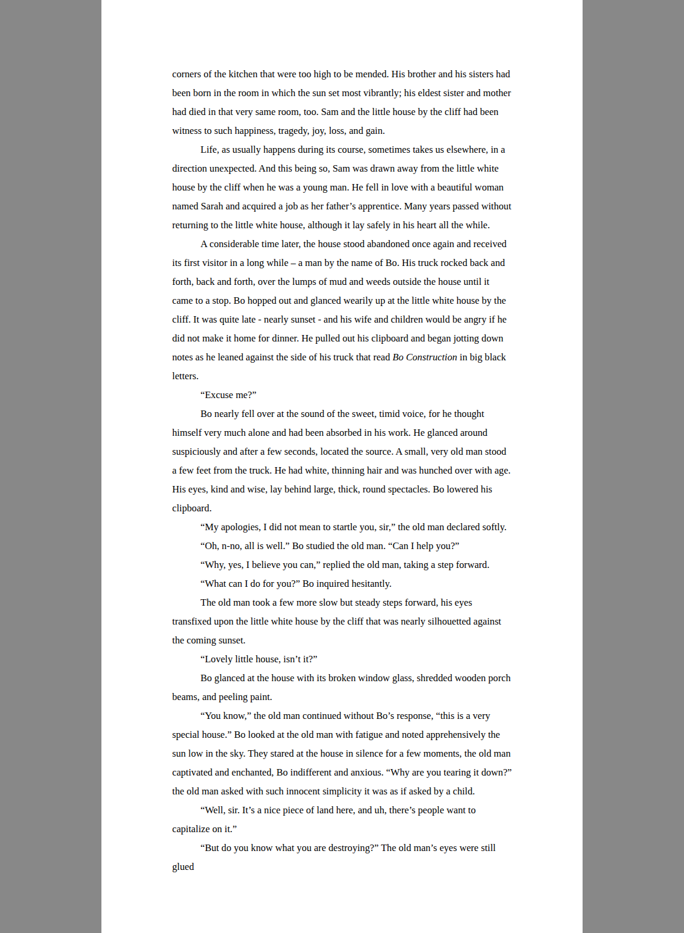corners of the kitchen that were too high to be mended. His brother and his sisters had been born in the room in which the sun set most vibrantly; his eldest sister and mother had died in that very same room, too. Sam and the little house by the cliff had been witness to such happiness, tragedy, joy, loss, and gain.
Life, as usually happens during its course, sometimes takes us elsewhere, in a direction unexpected. And this being so, Sam was drawn away from the little white house by the cliff when he was a young man. He fell in love with a beautiful woman named Sarah and acquired a job as her father’s apprentice. Many years passed without returning to the little white house, although it lay safely in his heart all the while.
A considerable time later, the house stood abandoned once again and received its first visitor in a long while – a man by the name of Bo. His truck rocked back and forth, back and forth, over the lumps of mud and weeds outside the house until it came to a stop. Bo hopped out and glanced wearily up at the little white house by the cliff. It was quite late - nearly sunset - and his wife and children would be angry if he did not make it home for dinner. He pulled out his clipboard and began jotting down notes as he leaned against the side of his truck that read Bo Construction in big black letters.
“Excuse me?”
Bo nearly fell over at the sound of the sweet, timid voice, for he thought himself very much alone and had been absorbed in his work. He glanced around suspiciously and after a few seconds, located the source. A small, very old man stood a few feet from the truck. He had white, thinning hair and was hunched over with age. His eyes, kind and wise, lay behind large, thick, round spectacles. Bo lowered his clipboard.
“My apologies, I did not mean to startle you, sir,” the old man declared softly.
“Oh, n-no, all is well.” Bo studied the old man. “Can I help you?”
“Why, yes, I believe you can,” replied the old man, taking a step forward.
“What can I do for you?” Bo inquired hesitantly.
The old man took a few more slow but steady steps forward, his eyes transfixed upon the little white house by the cliff that was nearly silhouetted against the coming sunset.
“Lovely little house, isn’t it?”
Bo glanced at the house with its broken window glass, shredded wooden porch beams, and peeling paint.
“You know,” the old man continued without Bo’s response, “this is a very special house.” Bo looked at the old man with fatigue and noted apprehensively the sun low in the sky. They stared at the house in silence for a few moments, the old man captivated and enchanted, Bo indifferent and anxious. “Why are you tearing it down?” the old man asked with such innocent simplicity it was as if asked by a child.
“Well, sir. It’s a nice piece of land here, and uh, there’s people want to capitalize on it.”
“But do you know what you are destroying?” The old man’s eyes were still glued